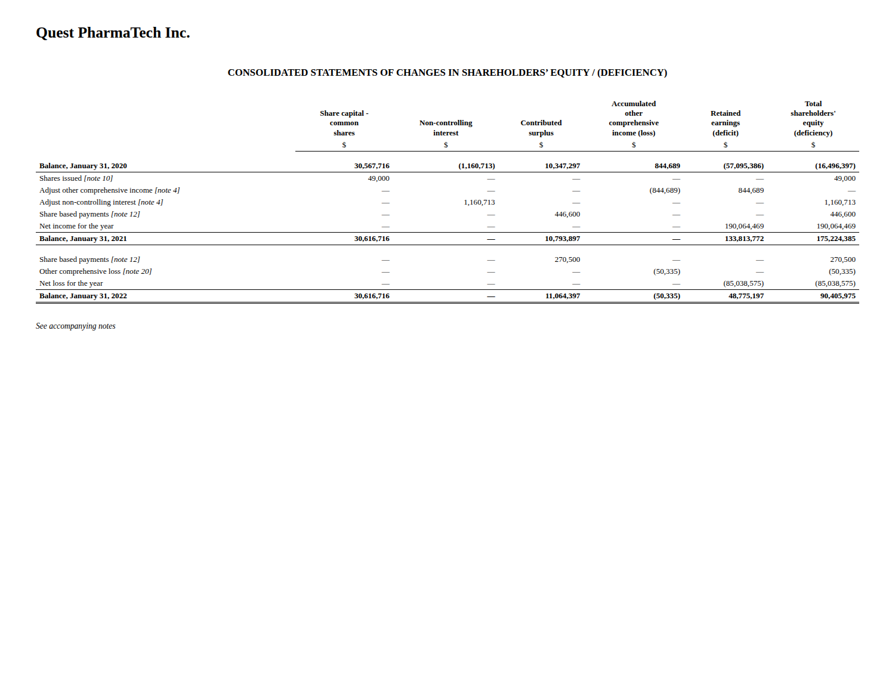Quest PharmaTech Inc.
CONSOLIDATED STATEMENTS OF CHANGES IN SHAREHOLDERS’ EQUITY / (DEFICIENCY)
| | Share capital - common shares | Non-controlling interest | Contributed surplus | Accumulated other comprehensive income (loss) | Retained earnings (deficit) | Total shareholders' equity (deficiency) |
| --- | --- | --- | --- | --- | --- | --- |
| | $ | $ | $ | $ | $ | $ |
| Balance, January 31, 2020 | 30,567,716 | (1,160,713) | 10,347,297 | 844,689 | (57,095,386) | (16,496,397) |
| Shares issued [note 10] | 49,000 | — | — | — | — | 49,000 |
| Adjust other comprehensive income [note 4] | — | — | — | (844,689) | 844,689 | — |
| Adjust non-controlling interest [note 4] | — | 1,160,713 | — | — | — | 1,160,713 |
| Share based payments [note 12] | — | — | 446,600 | — | — | 446,600 |
| Net income for the year | — | — | — | — | 190,064,469 | 190,064,469 |
| Balance, January 31, 2021 | 30,616,716 | — | 10,793,897 | — | 133,813,772 | 175,224,385 |
| Share based payments [note 12] | — | — | 270,500 | — | — | 270,500 |
| Other comprehensive loss [note 20] | — | — | — | (50,335) | — | (50,335) |
| Net loss for the year | — | — | — | — | (85,038,575) | (85,038,575) |
| Balance, January 31, 2022 | 30,616,716 | — | 11,064,397 | (50,335) | 48,775,197 | 90,405,975 |
See accompanying notes